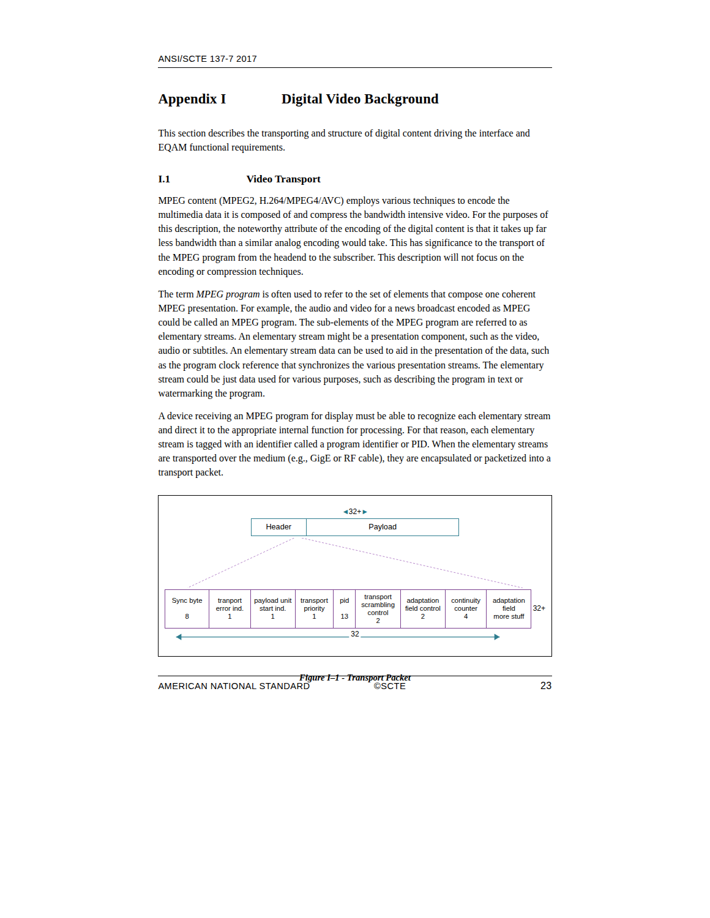ANSI/SCTE 137-7 2017
Appendix IDigital Video Background
This section describes the transporting and structure of digital content driving the interface and EQAM functional requirements.
I.1 Video Transport
MPEG content (MPEG2, H.264/MPEG4/AVC) employs various techniques to encode the multimedia data it is composed of and compress the bandwidth intensive video. For the purposes of this description, the noteworthy attribute of the encoding of the digital content is that it takes up far less bandwidth than a similar analog encoding would take. This has significance to the transport of the MPEG program from the headend to the subscriber. This description will not focus on the encoding or compression techniques.
The term MPEG program is often used to refer to the set of elements that compose one coherent MPEG presentation. For example, the audio and video for a news broadcast encoded as MPEG could be called an MPEG program. The sub-elements of the MPEG program are referred to as elementary streams. An elementary stream might be a presentation component, such as the video, audio or subtitles. An elementary stream data can be used to aid in the presentation of the data, such as the program clock reference that synchronizes the various presentation streams. The elementary stream could be just data used for various purposes, such as describing the program in text or watermarking the program.
A device receiving an MPEG program for display must be able to recognize each elementary stream and direct it to the appropriate internal function for processing. For that reason, each elementary stream is tagged with an identifier called a program identifier or PID. When the elementary streams are transported over the medium (e.g., GigE or RF cable), they are encapsulated or packetized into a transport packet.
◄32+►
Header
Payload
Sync byte
8
tranport
error ind.
1
payload unit
start ind.
1
transport
priority
1
pid
13
transport
scrambling
control
2
adaptation
field control
2
continuity
counter
4
adaptation
field
more stuff
32+
32
Figure I–1 - Transport Packet
AMERICAN NATIONAL STANDARD
©SCTE
23